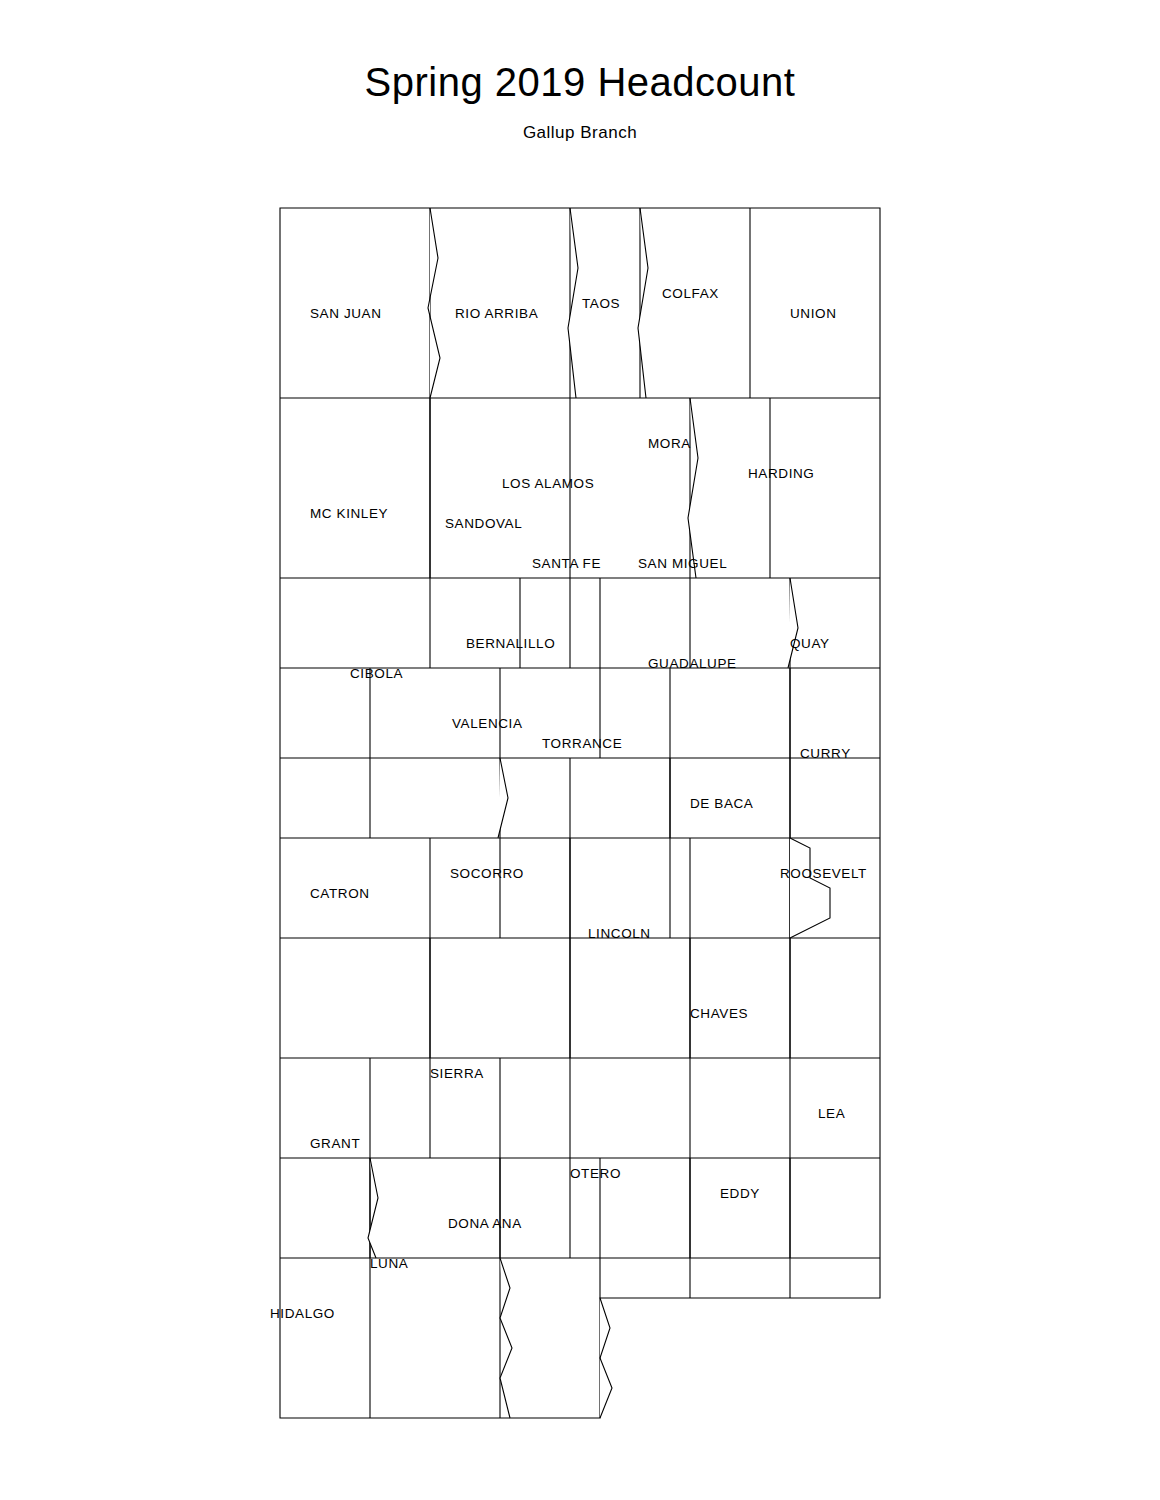Spring 2019 Headcount
Gallup Branch
SAN JUAN RIO ARRIBA TAOS COLFAX UNION MORA HARDING LOS ALAMOS SANDOVAL MC KINLEY SANTA FE SAN MIGUEL BERNALILLO CIBOLA GUADALUPE QUAY VALENCIA TORRANCE CURRY DE BACA ROOSEVELT CATRON SOCORRO LINCOLN CHAVES SIERRA LEA GRANT OTERO EDDY DONA ANA LUNA HIDALGO